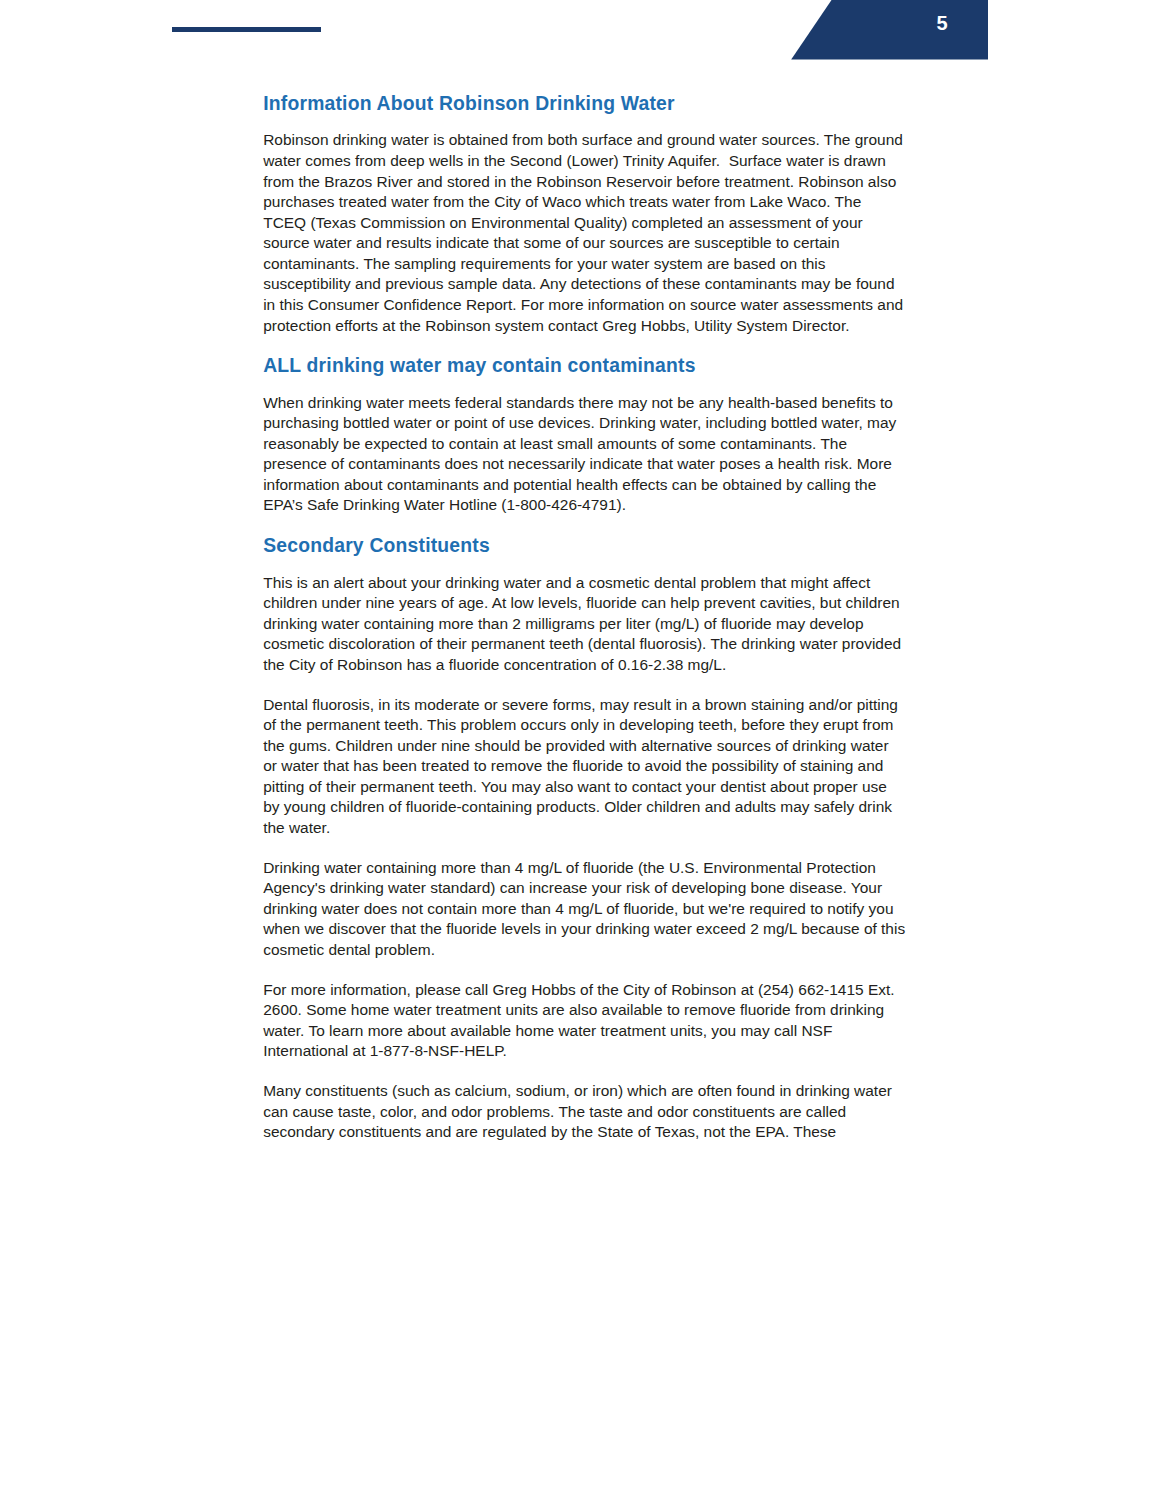5
Information About Robinson Drinking Water
Robinson drinking water is obtained from both surface and ground water sources. The ground water comes from deep wells in the Second (Lower) Trinity Aquifer. Surface water is drawn from the Brazos River and stored in the Robinson Reservoir before treatment. Robinson also purchases treated water from the City of Waco which treats water from Lake Waco. The TCEQ (Texas Commission on Environmental Quality) completed an assessment of your source water and results indicate that some of our sources are susceptible to certain contaminants. The sampling requirements for your water system are based on this susceptibility and previous sample data. Any detections of these contaminants may be found in this Consumer Confidence Report. For more information on source water assessments and protection efforts at the Robinson system contact Greg Hobbs, Utility System Director.
ALL drinking water may contain contaminants
When drinking water meets federal standards there may not be any health-based benefits to purchasing bottled water or point of use devices. Drinking water, including bottled water, may reasonably be expected to contain at least small amounts of some contaminants. The presence of contaminants does not necessarily indicate that water poses a health risk. More information about contaminants and potential health effects can be obtained by calling the EPA’s Safe Drinking Water Hotline (1-800-426-4791).
Secondary Constituents
This is an alert about your drinking water and a cosmetic dental problem that might affect children under nine years of age. At low levels, fluoride can help prevent cavities, but children drinking water containing more than 2 milligrams per liter (mg/L) of fluoride may develop cosmetic discoloration of their permanent teeth (dental fluorosis). The drinking water provided the City of Robinson has a fluoride concentration of 0.16-2.38 mg/L.
Dental fluorosis, in its moderate or severe forms, may result in a brown staining and/or pitting of the permanent teeth. This problem occurs only in developing teeth, before they erupt from the gums. Children under nine should be provided with alternative sources of drinking water or water that has been treated to remove the fluoride to avoid the possibility of staining and pitting of their permanent teeth. You may also want to contact your dentist about proper use by young children of fluoride-containing products. Older children and adults may safely drink the water.
Drinking water containing more than 4 mg/L of fluoride (the U.S. Environmental Protection Agency's drinking water standard) can increase your risk of developing bone disease. Your drinking water does not contain more than 4 mg/L of fluoride, but we're required to notify you when we discover that the fluoride levels in your drinking water exceed 2 mg/L because of this cosmetic dental problem.
For more information, please call Greg Hobbs of the City of Robinson at (254) 662-1415 Ext. 2600. Some home water treatment units are also available to remove fluoride from drinking water. To learn more about available home water treatment units, you may call NSF International at 1-877-8-NSF-HELP.
Many constituents (such as calcium, sodium, or iron) which are often found in drinking water can cause taste, color, and odor problems. The taste and odor constituents are called secondary constituents and are regulated by the State of Texas, not the EPA. These